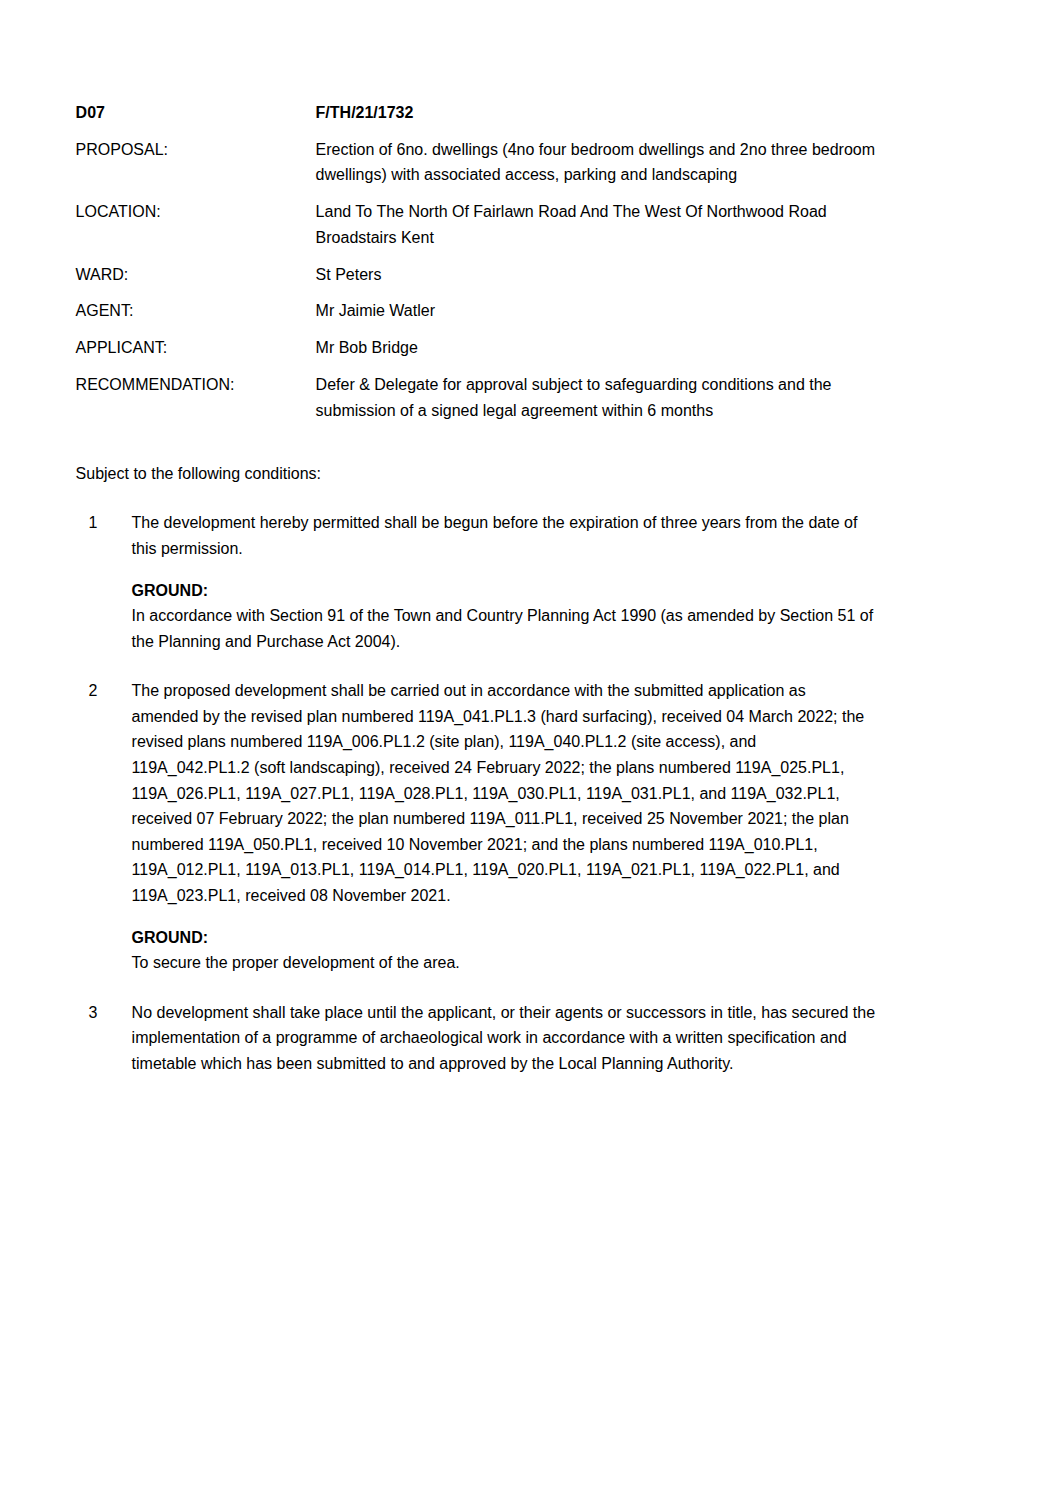| D07 | F/TH/21/1732 |
| PROPOSAL: | Erection of 6no. dwellings (4no four bedroom dwellings and 2no three bedroom dwellings) with associated access, parking and landscaping |
| LOCATION: | Land To The North Of Fairlawn Road And The West Of Northwood Road Broadstairs Kent |
| WARD: | St Peters |
| AGENT: | Mr Jaimie Watler |
| APPLICANT: | Mr Bob Bridge |
| RECOMMENDATION: | Defer & Delegate for approval subject to safeguarding conditions and the submission of a signed legal agreement within 6 months |
Subject to the following conditions:
The development hereby permitted shall be begun before the expiration of three years from the date of this permission.
Ground:
In accordance with Section 91 of the Town and Country Planning Act 1990 (as amended by Section 51 of the Planning and Purchase Act 2004).
The proposed development shall be carried out in accordance with the submitted application as amended by the revised plan numbered 119A_041.PL1.3 (hard surfacing), received 04 March 2022; the revised plans numbered 119A_006.PL1.2 (site plan), 119A_040.PL1.2 (site access), and 119A_042.PL1.2 (soft landscaping), received 24 February 2022; the plans numbered 119A_025.PL1, 119A_026.PL1, 119A_027.PL1, 119A_028.PL1, 119A_030.PL1, 119A_031.PL1, and 119A_032.PL1, received 07 February 2022; the plan numbered 119A_011.PL1, received 25 November 2021; the plan numbered 119A_050.PL1, received 10 November 2021; and the plans numbered 119A_010.PL1, 119A_012.PL1, 119A_013.PL1, 119A_014.PL1, 119A_020.PL1, 119A_021.PL1, 119A_022.PL1, and 119A_023.PL1, received 08 November 2021.
Ground:
To secure the proper development of the area.
No development shall take place until the applicant, or their agents or successors in title, has secured the implementation of a programme of archaeological work in accordance with a written specification and timetable which has been submitted to and approved by the Local Planning Authority.